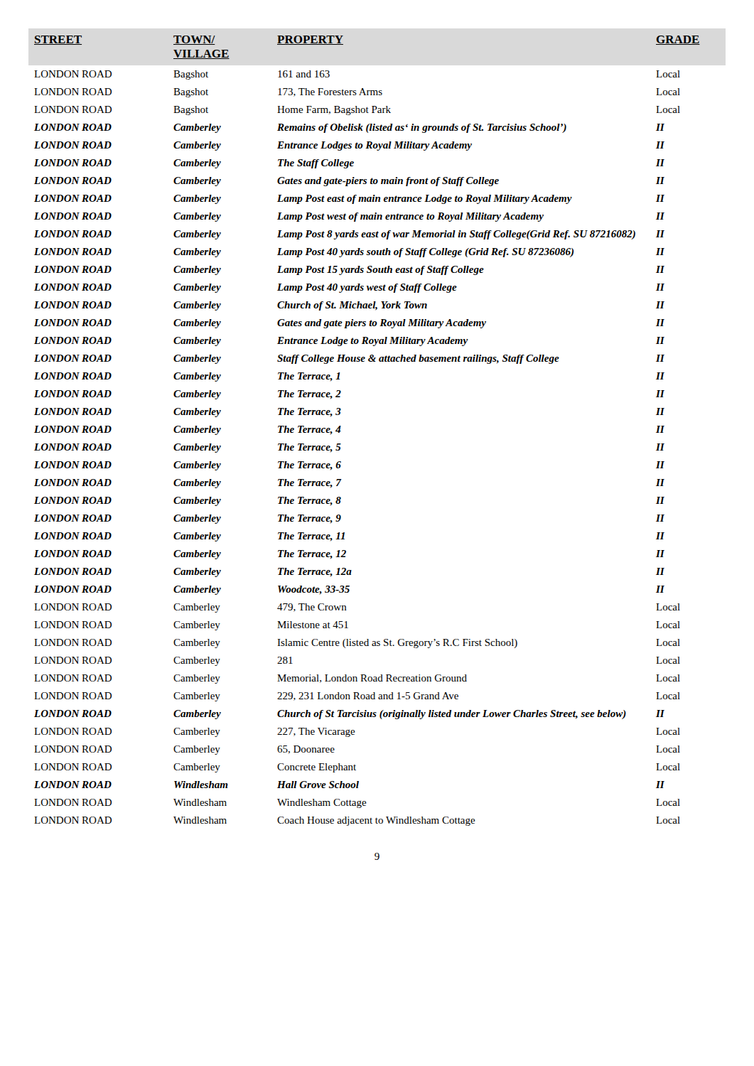| STREET | TOWN/ VILLAGE | PROPERTY | GRADE |
| --- | --- | --- | --- |
| LONDON ROAD | Bagshot | 161 and 163 | Local |
| LONDON ROAD | Bagshot | 173, The Foresters Arms | Local |
| LONDON ROAD | Bagshot | Home Farm, Bagshot Park | Local |
| LONDON ROAD | Camberley | Remains of Obelisk (listed as‘ in grounds of St. Tarcisius School’) | II |
| LONDON ROAD | Camberley | Entrance Lodges to Royal Military Academy | II |
| LONDON ROAD | Camberley | The Staff College | II |
| LONDON ROAD | Camberley | Gates and gate-piers to main front of Staff College | II |
| LONDON ROAD | Camberley | Lamp Post east of main entrance Lodge to Royal Military Academy | II |
| LONDON ROAD | Camberley | Lamp Post west of main entrance to Royal Military Academy | II |
| LONDON ROAD | Camberley | Lamp Post 8 yards east of war Memorial in Staff College(Grid Ref. SU 87216082) | II |
| LONDON ROAD | Camberley | Lamp Post 40 yards south of Staff College (Grid Ref. SU 87236086) | II |
| LONDON ROAD | Camberley | Lamp Post 15 yards South east of Staff College | II |
| LONDON ROAD | Camberley | Lamp Post 40 yards west of Staff College | II |
| LONDON ROAD | Camberley | Church of St. Michael, York Town | II |
| LONDON ROAD | Camberley | Gates and gate piers to Royal Military Academy | II |
| LONDON ROAD | Camberley | Entrance Lodge to Royal Military Academy | II |
| LONDON ROAD | Camberley | Staff College House & attached basement railings, Staff College | II |
| LONDON ROAD | Camberley | The Terrace, 1 | II |
| LONDON ROAD | Camberley | The Terrace, 2 | II |
| LONDON ROAD | Camberley | The Terrace, 3 | II |
| LONDON ROAD | Camberley | The Terrace, 4 | II |
| LONDON ROAD | Camberley | The Terrace, 5 | II |
| LONDON ROAD | Camberley | The Terrace, 6 | II |
| LONDON ROAD | Camberley | The Terrace, 7 | II |
| LONDON ROAD | Camberley | The Terrace, 8 | II |
| LONDON ROAD | Camberley | The Terrace, 9 | II |
| LONDON ROAD | Camberley | The Terrace, 11 | II |
| LONDON ROAD | Camberley | The Terrace, 12 | II |
| LONDON ROAD | Camberley | The Terrace, 12a | II |
| LONDON ROAD | Camberley | Woodcote, 33-35 | II |
| LONDON ROAD | Camberley | 479, The Crown | Local |
| LONDON ROAD | Camberley | Milestone at 451 | Local |
| LONDON ROAD | Camberley | Islamic Centre (listed as St. Gregory’s R.C First School) | Local |
| LONDON ROAD | Camberley | 281 | Local |
| LONDON ROAD | Camberley | Memorial, London Road Recreation Ground | Local |
| LONDON ROAD | Camberley | 229, 231 London Road and 1-5 Grand Ave | Local |
| LONDON ROAD | Camberley | Church of St Tarcisius (originally listed under Lower Charles Street, see below) | II |
| LONDON ROAD | Camberley | 227, The Vicarage | Local |
| LONDON ROAD | Camberley | 65, Doonaree | Local |
| LONDON ROAD | Camberley | Concrete Elephant | Local |
| LONDON ROAD | Windlesham | Hall Grove School | II |
| LONDON ROAD | Windlesham | Windlesham Cottage | Local |
| LONDON ROAD | Windlesham | Coach House adjacent to Windlesham Cottage | Local |
9